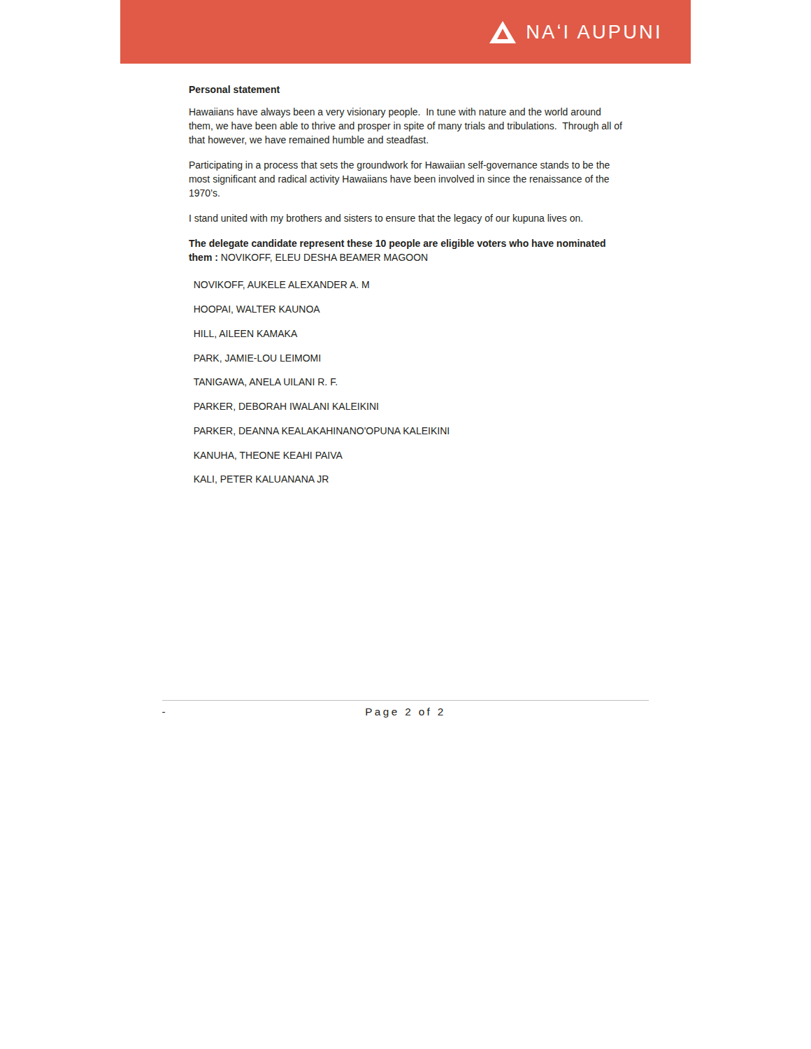NAʻI AUPUNI
Personal statement
Hawaiians have always been a very visionary people. In tune with nature and the world around them, we have been able to thrive and prosper in spite of many trials and tribulations. Through all of that however, we have remained humble and steadfast.
Participating in a process that sets the groundwork for Hawaiian self-governance stands to be the most significant and radical activity Hawaiians have been involved in since the renaissance of the 1970’s.
I stand united with my brothers and sisters to ensure that the legacy of our kupuna lives on.
The delegate candidate represent these 10 people are eligible voters who have nominated them : NOVIKOFF, ELEU DESHA BEAMER MAGOON
NOVIKOFF, AUKELE ALEXANDER A. M
HOOPAI, WALTER KAUNOA
HILL, AILEEN KAMAKA
PARK, JAMIE-LOU LEIMOMI
TANIGAWA, ANELA UILANI R. F.
PARKER, DEBORAH IWALANI KALEIKINI
PARKER, DEANNA KEALAKAHINANO'OPUNA KALEIKINI
KANUHA, THEONE KEAHI PAIVA
KALI, PETER KALUANANA JR
-
Page 2 of 2